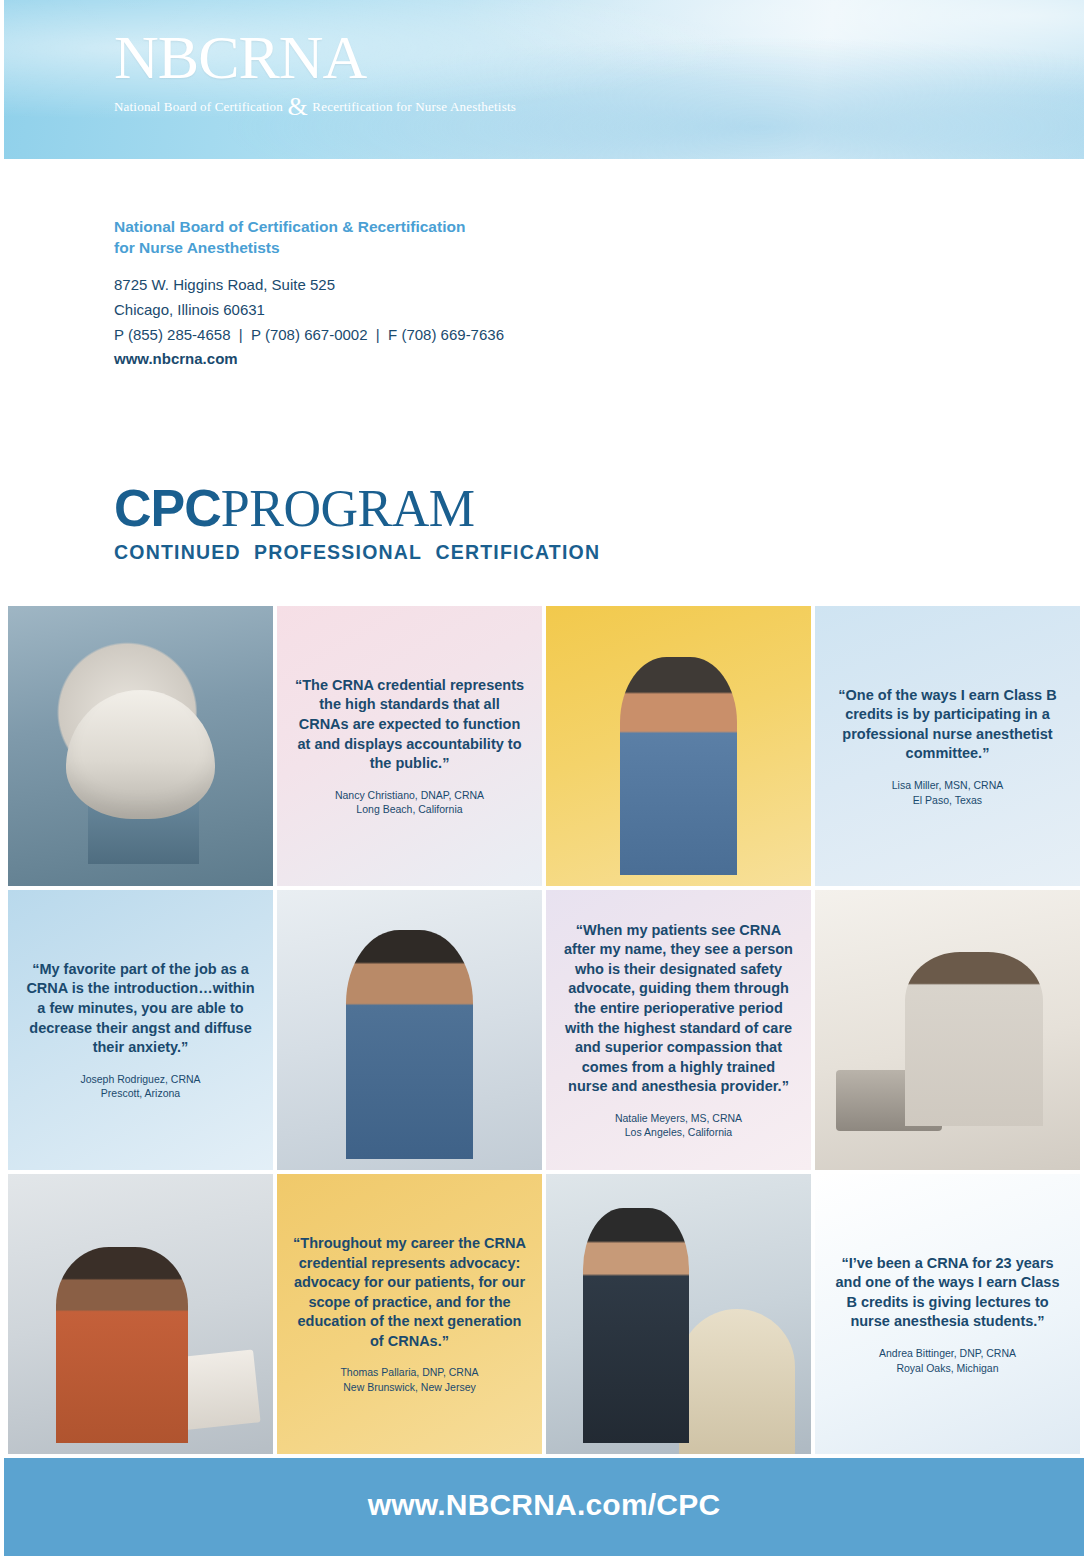NBCRNA
National Board of Certification & Recertification for Nurse Anesthetists
National Board of Certification & Recertification
for Nurse Anesthetists
8725 W. Higgins Road, Suite 525
Chicago, Illinois 60631
P (855) 285-4658 | P (708) 667-0002 | F (708) 669-7636
www.nbcrna.com
CPCPROGRAM
CONTINUED PROFESSIONAL CERTIFICATION
“The CRNA credential represents the high standards that all CRNAs are expected to function at and displays accountability to the public.”
Nancy Christiano, DNAP, CRNA
Long Beach, California
“One of the ways I earn Class B credits is by participating in a professional nurse anesthetist committee.”
Lisa Miller, MSN, CRNA
El Paso, Texas
“My favorite part of the job as a CRNA is the introduction…within a few minutes, you are able to decrease their angst and diffuse their anxiety.”
Joseph Rodriguez, CRNA
Prescott, Arizona
“When my patients see CRNA after my name, they see a person who is their designated safety advocate, guiding them through the entire perioperative period with the highest standard of care and superior compassion that comes from a highly trained nurse and anesthesia provider.”
Natalie Meyers, MS, CRNA
Los Angeles, California
“Throughout my career the CRNA credential represents advocacy: advocacy for our patients, for our scope of practice, and for the education of the next generation of CRNAs.”
Thomas Pallaria, DNP, CRNA
New Brunswick, New Jersey
“I’ve been a CRNA for 23 years and one of the ways I earn Class B credits is giving lectures to nurse anesthesia students.”
Andrea Bittinger, DNP, CRNA
Royal Oaks, Michigan
www.NBCRNA.com/CPC